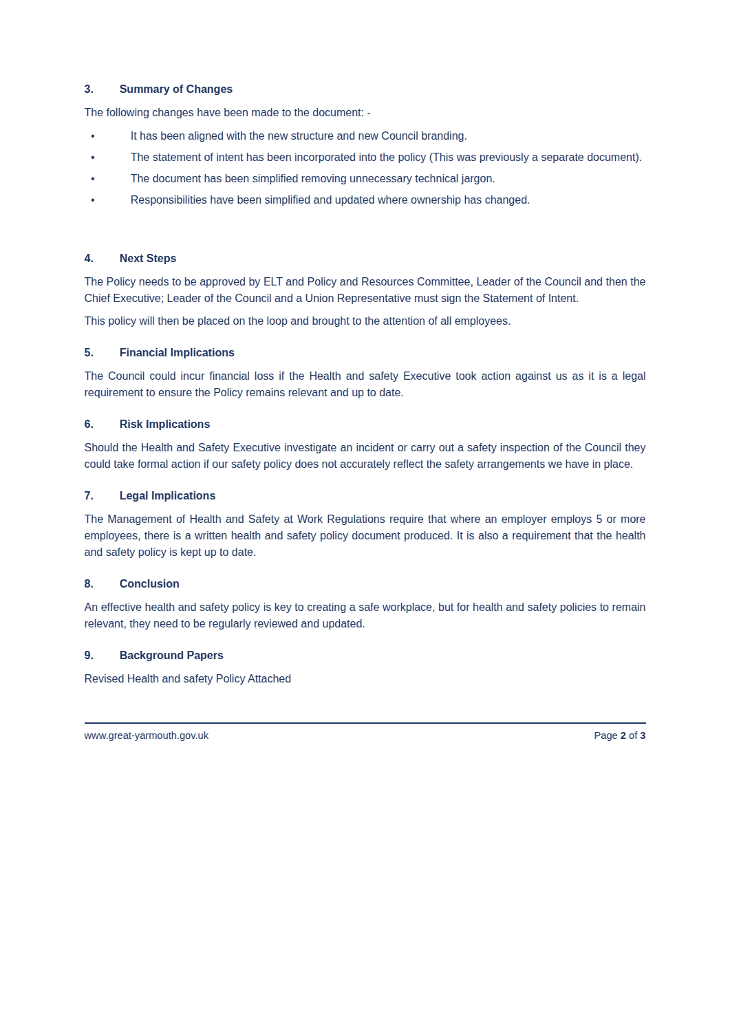3. Summary of Changes
The following changes have been made to the document: -
It has been aligned with the new structure and new Council branding.
The statement of intent has been incorporated into the policy (This was previously a separate document).
The document has been simplified removing unnecessary technical jargon.
Responsibilities have been simplified and updated where ownership has changed.
4. Next Steps
The Policy needs to be approved by ELT and Policy and Resources Committee, Leader of the Council and then the Chief Executive; Leader of the Council and a Union Representative must sign the Statement of Intent.
This policy will then be placed on the loop and brought to the attention of all employees.
5. Financial Implications
The Council could incur financial loss if the Health and safety Executive took action against us as it is a legal requirement to ensure the Policy remains relevant and up to date.
6. Risk Implications
Should the Health and Safety Executive investigate an incident or carry out a safety inspection of the Council they could take formal action if our safety policy does not accurately reflect the safety arrangements we have in place.
7. Legal Implications
The Management of Health and Safety at Work Regulations require that where an employer employs 5 or more employees, there is a written health and safety policy document produced. It is also a requirement that the health and safety policy is kept up to date.
8. Conclusion
An effective health and safety policy is key to creating a safe workplace, but for health and safety policies to remain relevant, they need to be regularly reviewed and updated.
9. Background Papers
Revised Health and safety Policy Attached
www.great-yarmouth.gov.uk
Page 2 of 3